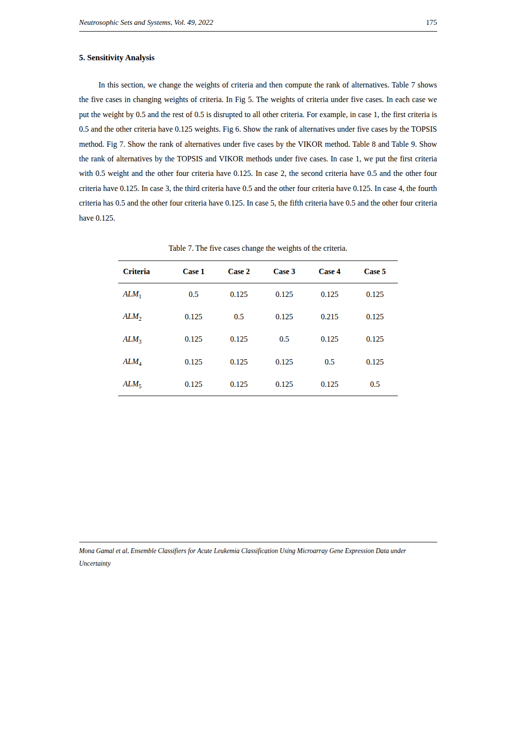Neutrosophic Sets and Systems, Vol. 49, 2022 175
5. Sensitivity Analysis
In this section, we change the weights of criteria and then compute the rank of alternatives. Table 7 shows the five cases in changing weights of criteria. In Fig 5. The weights of criteria under five cases. In each case we put the weight by 0.5 and the rest of 0.5 is disrupted to all other criteria. For example, in case 1, the first criteria is 0.5 and the other criteria have 0.125 weights. Fig 6. Show the rank of alternatives under five cases by the TOPSIS method. Fig 7. Show the rank of alternatives under five cases by the VIKOR method. Table 8 and Table 9. Show the rank of alternatives by the TOPSIS and VIKOR methods under five cases. In case 1, we put the first criteria with 0.5 weight and the other four criteria have 0.125. In case 2, the second criteria have 0.5 and the other four criteria have 0.125. In case 3, the third criteria have 0.5 and the other four criteria have 0.125. In case 4, the fourth criteria has 0.5 and the other four criteria have 0.125. In case 5, the fifth criteria have 0.5 and the other four criteria have 0.125.
Table 7. The five cases change the weights of the criteria.
| Criteria | Case 1 | Case 2 | Case 3 | Case 4 | Case 5 |
| --- | --- | --- | --- | --- | --- |
| ALM 1 | 0.5 | 0.125 | 0.125 | 0.125 | 0.125 |
| ALM 2 | 0.125 | 0.5 | 0.125 | 0.215 | 0.125 |
| ALM 3 | 0.125 | 0.125 | 0.5 | 0.125 | 0.125 |
| ALM 4 | 0.125 | 0.125 | 0.125 | 0.5 | 0.125 |
| ALM 5 | 0.125 | 0.125 | 0.125 | 0.125 | 0.5 |
Mona Gamal et al, Ensemble Classifiers for Acute Leukemia Classification Using Microarray Gene Expression Data under Uncertainty